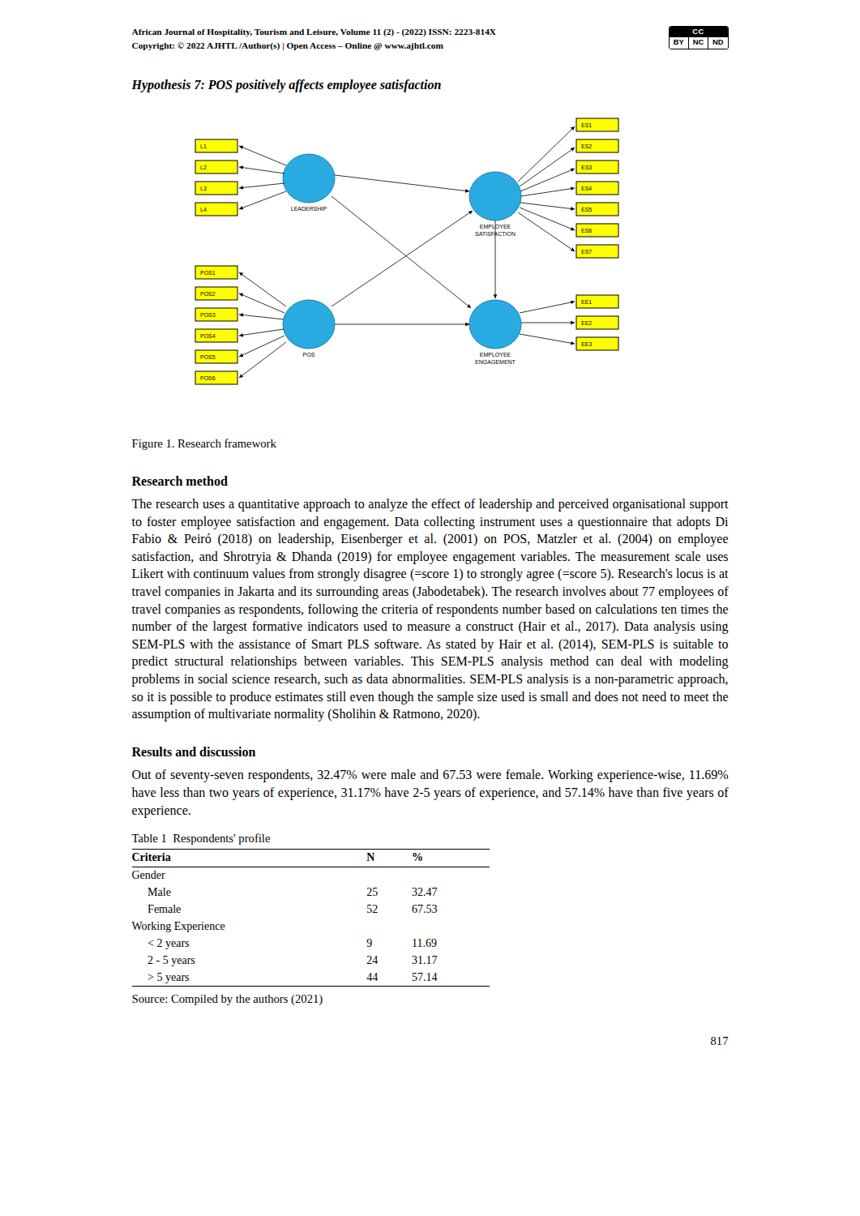African Journal of Hospitality, Tourism and Leisure, Volume 11 (2) - (2022) ISSN: 2223-814X
Copyright: © 2022 AJHTL /Author(s) | Open Access – Online @ www.ajhtl.com
CC
BY NC ND
Hypothesis 7: POS positively affects employee satisfaction
L1 L2 L3 L4 POS1 POS2 POS3 POS4 POS5 POS6 LEADERSHIP POS EMPLOYEE SATISFACTION EMPLOYEE ENGAGEMENT ES1 ES2 ES3 ES4 ES5 ES6 ES7 EE1 EE2 EE3
Figure 1. Research framework
Research method
The research uses a quantitative approach to analyze the effect of leadership and perceived organisational support to foster employee satisfaction and engagement. Data collecting instrument uses a questionnaire that adopts Di Fabio & Peiró (2018) on leadership, Eisenberger et al. (2001) on POS, Matzler et al. (2004) on employee satisfaction, and Shrotryia & Dhanda (2019) for employee engagement variables. The measurement scale uses Likert with continuum values from strongly disagree (=score 1) to strongly agree (=score 5). Research's locus is at travel companies in Jakarta and its surrounding areas (Jabodetabek). The research involves about 77 employees of travel companies as respondents, following the criteria of respondents number based on calculations ten times the number of the largest formative indicators used to measure a construct (Hair et al., 2017). Data analysis using SEM-PLS with the assistance of Smart PLS software. As stated by Hair et al. (2014), SEM-PLS is suitable to predict structural relationships between variables. This SEM-PLS analysis method can deal with modeling problems in social science research, such as data abnormalities. SEM-PLS analysis is a non-parametric approach, so it is possible to produce estimates still even though the sample size used is small and does not need to meet the assumption of multivariate normality (Sholihin & Ratmono, 2020).
Results and discussion
Out of seventy-seven respondents, 32.47% were male and 67.53 were female. Working experience-wise, 11.69% have less than two years of experience, 31.17% have 2-5 years of experience, and 57.14% have than five years of experience.
Table 1 Respondents' profile
| Criteria | N | % |
| --- | --- | --- |
| Gender | | |
| Male | 25 | 32.47 |
| Female | 52 | 67.53 |
| Working Experience | | |
| < 2 years | 9 | 11.69 |
| 2 - 5 years | 24 | 31.17 |
| > 5 years | 44 | 57.14 |
Source: Compiled by the authors (2021)
817